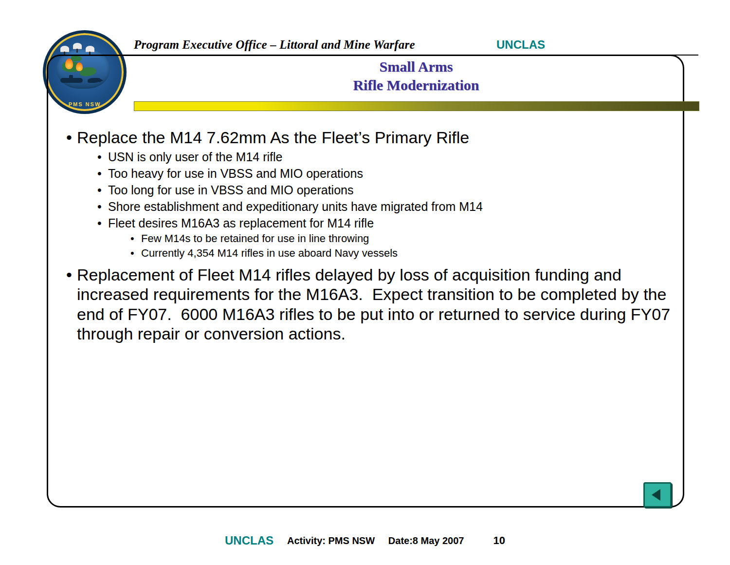Program Executive Office – Littoral and Mine Warfare
UNCLAS
PMS NSW
Small Arms
Rifle Modernization
Replace the M14 7.62mm As the Fleet’s Primary Rifle
USN is only user of the M14 rifle
Too heavy for use in VBSS and MIO operations
Too long for use in VBSS and MIO operations
Shore establishment and expeditionary units have migrated from M14
Fleet desires M16A3 as replacement for M14 rifle
Few M14s to be retained for use in line throwing
Currently 4,354 M14 rifles in use aboard Navy vessels
Replacement of Fleet M14 rifles delayed by loss of acquisition funding and increased requirements for the M16A3. Expect transition to be completed by the end of FY07. 6000 M16A3 rifles to be put into or returned to service during FY07 through repair or conversion actions.
UNCLAS Activity: PMS NSW Date:8 May 2007 10